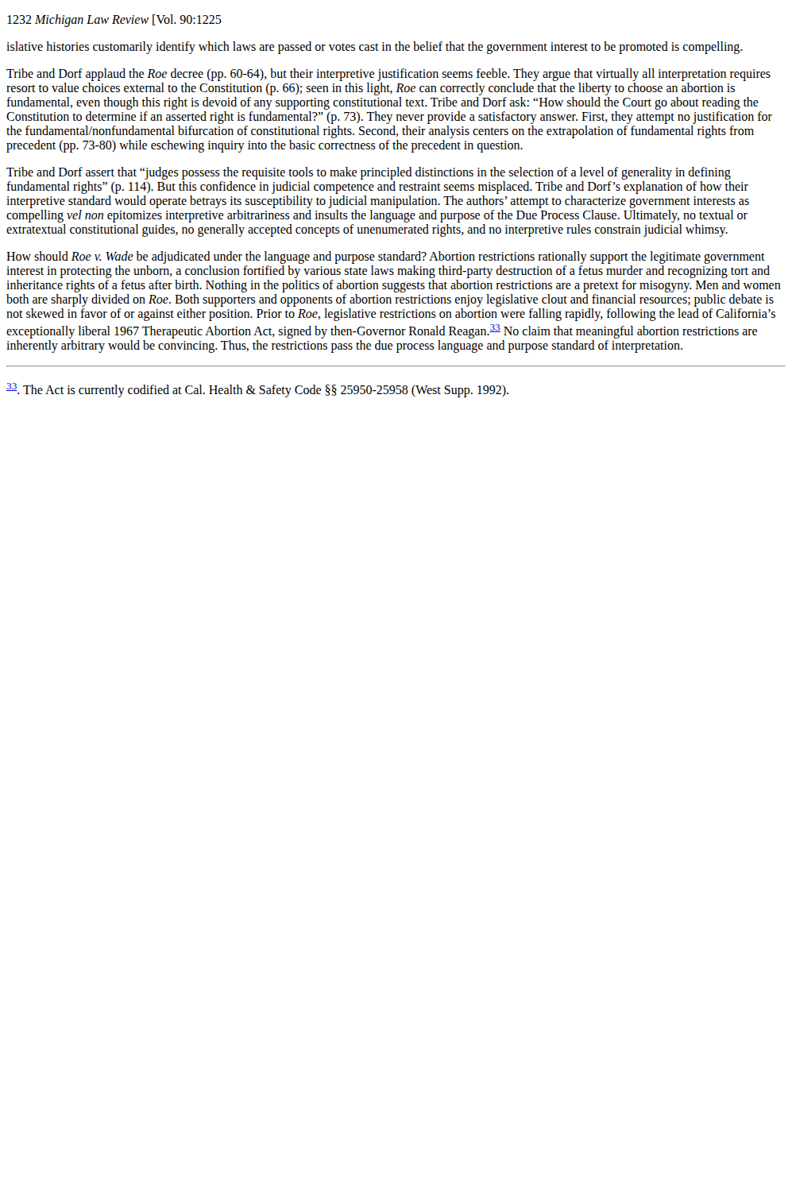1232 Michigan Law Review [Vol. 90:1225
islative histories customarily identify which laws are passed or votes cast in the belief that the government interest to be promoted is compelling.
Tribe and Dorf applaud the Roe decree (pp. 60-64), but their interpretive justification seems feeble. They argue that virtually all interpretation requires resort to value choices external to the Constitution (p. 66); seen in this light, Roe can correctly conclude that the liberty to choose an abortion is fundamental, even though this right is devoid of any supporting constitutional text. Tribe and Dorf ask: “How should the Court go about reading the Constitution to determine if an asserted right is fundamental?” (p. 73). They never provide a satisfactory answer. First, they attempt no justification for the fundamental/nonfundamental bifurcation of constitutional rights. Second, their analysis centers on the extrapolation of fundamental rights from precedent (pp. 73-80) while eschewing inquiry into the basic correctness of the precedent in question.
Tribe and Dorf assert that “judges possess the requisite tools to make principled distinctions in the selection of a level of generality in defining fundamental rights” (p. 114). But this confidence in judicial competence and restraint seems misplaced. Tribe and Dorf’s explanation of how their interpretive standard would operate betrays its susceptibility to judicial manipulation. The authors’ attempt to characterize government interests as compelling vel non epitomizes interpretive arbitrariness and insults the language and purpose of the Due Process Clause. Ultimately, no textual or extratextual constitutional guides, no generally accepted concepts of unenumerated rights, and no interpretive rules constrain judicial whimsy.
How should Roe v. Wade be adjudicated under the language and purpose standard? Abortion restrictions rationally support the legitimate government interest in protecting the unborn, a conclusion fortified by various state laws making third-party destruction of a fetus murder and recognizing tort and inheritance rights of a fetus after birth. Nothing in the politics of abortion suggests that abortion restrictions are a pretext for misogyny. Men and women both are sharply divided on Roe. Both supporters and opponents of abortion restrictions enjoy legislative clout and financial resources; public debate is not skewed in favor of or against either position. Prior to Roe, legislative restrictions on abortion were falling rapidly, following the lead of California’s exceptionally liberal 1967 Therapeutic Abortion Act, signed by then-Governor Ronald Reagan.33 No claim that meaningful abortion restrictions are inherently arbitrary would be convincing. Thus, the restrictions pass the due process language and purpose standard of interpretation.
33. The Act is currently codified at Cal. Health & Safety Code §§ 25950-25958 (West Supp. 1992).